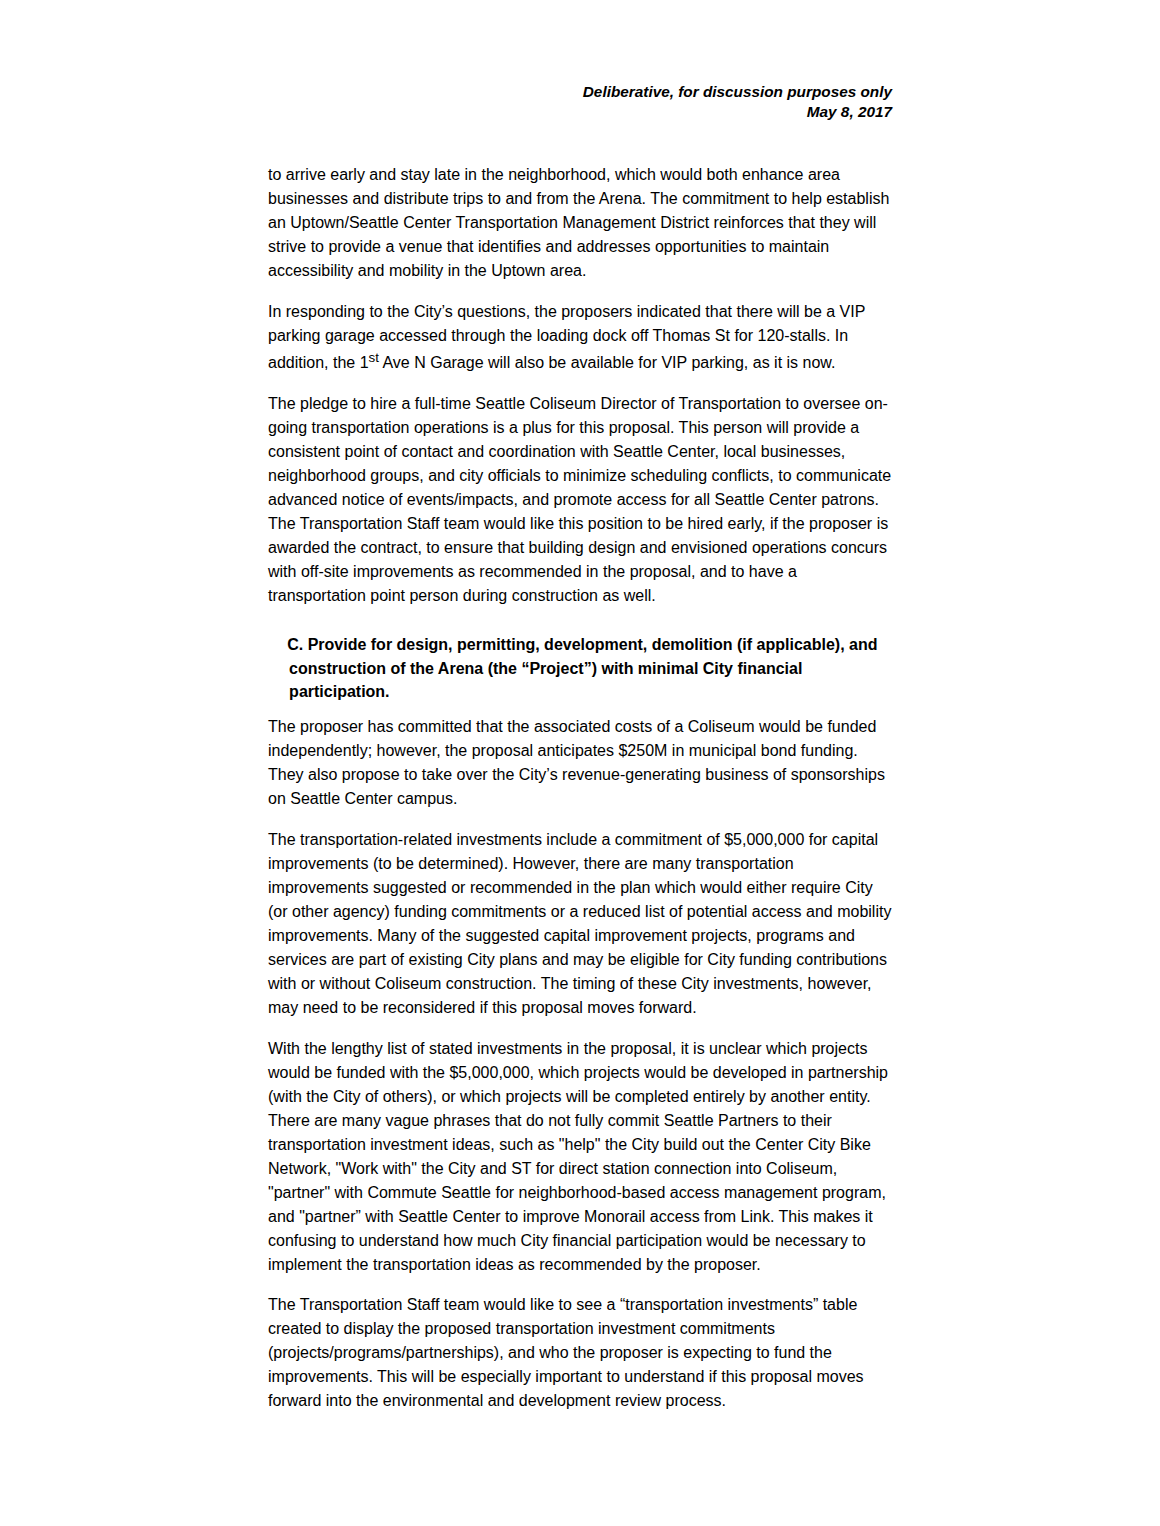Deliberative, for discussion purposes only
May 8, 2017
to arrive early and stay late in the neighborhood, which would both enhance area businesses and distribute trips to and from the Arena. The commitment to help establish an Uptown/Seattle Center Transportation Management District reinforces that they will strive to provide a venue that identifies and addresses opportunities to maintain accessibility and mobility in the Uptown area.
In responding to the City’s questions, the proposers indicated that there will be a VIP parking garage accessed through the loading dock off Thomas St for 120-stalls. In addition, the 1st Ave N Garage will also be available for VIP parking, as it is now.
The pledge to hire a full-time Seattle Coliseum Director of Transportation to oversee on-going transportation operations is a plus for this proposal. This person will provide a consistent point of contact and coordination with Seattle Center, local businesses, neighborhood groups, and city officials to minimize scheduling conflicts, to communicate advanced notice of events/impacts, and promote access for all Seattle Center patrons. The Transportation Staff team would like this position to be hired early, if the proposer is awarded the contract, to ensure that building design and envisioned operations concurs with off-site improvements as recommended in the proposal, and to have a transportation point person during construction as well.
C. Provide for design, permitting, development, demolition (if applicable), and construction of the Arena (the “Project”) with minimal City financial participation.
The proposer has committed that the associated costs of a Coliseum would be funded independently; however, the proposal anticipates $250M in municipal bond funding. They also propose to take over the City’s revenue-generating business of sponsorships on Seattle Center campus.
The transportation-related investments include a commitment of $5,000,000 for capital improvements (to be determined). However, there are many transportation improvements suggested or recommended in the plan which would either require City (or other agency) funding commitments or a reduced list of potential access and mobility improvements. Many of the suggested capital improvement projects, programs and services are part of existing City plans and may be eligible for City funding contributions with or without Coliseum construction. The timing of these City investments, however, may need to be reconsidered if this proposal moves forward.
With the lengthy list of stated investments in the proposal, it is unclear which projects would be funded with the $5,000,000, which projects would be developed in partnership (with the City of others), or which projects will be completed entirely by another entity. There are many vague phrases that do not fully commit Seattle Partners to their transportation investment ideas, such as "help" the City build out the Center City Bike Network, "Work with" the City and ST for direct station connection into Coliseum, "partner" with Commute Seattle for neighborhood-based access management program, and "partner” with Seattle Center to improve Monorail access from Link. This makes it confusing to understand how much City financial participation would be necessary to implement the transportation ideas as recommended by the proposer.
The Transportation Staff team would like to see a “transportation investments” table created to display the proposed transportation investment commitments (projects/programs/partnerships), and who the proposer is expecting to fund the improvements. This will be especially important to understand if this proposal moves forward into the environmental and development review process.